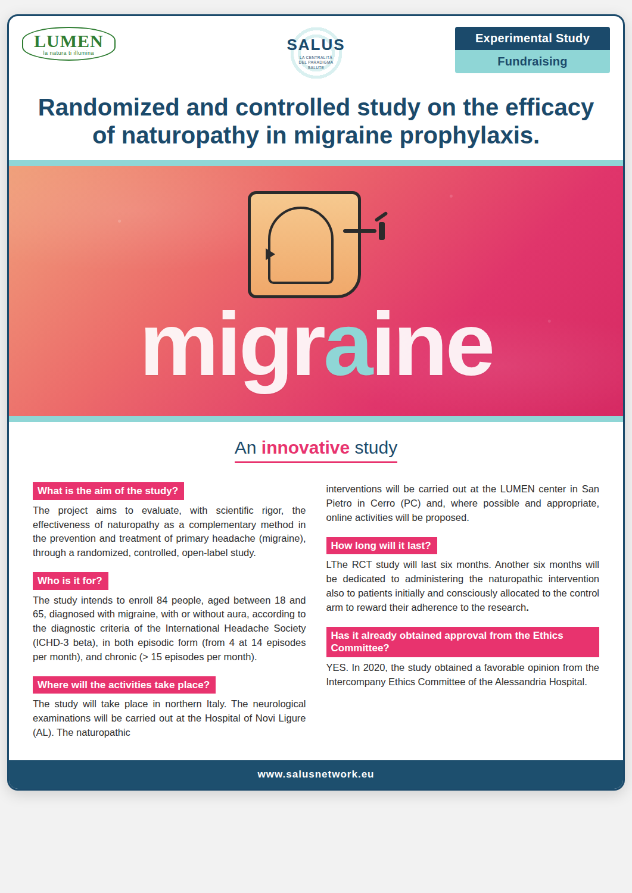LUMEN
la natura ti illumina
SALUS
LA CENTRALITÀ
DEL PARADIGMA
SALUTE
Experimental Study
Fundraising
Randomized and controlled study on the efficacy of naturopathy in migraine prophylaxis.
migraine
An innovative study
What is the aim of the study?
The project aims to evaluate, with scientific rigor, the effectiveness of naturopathy as a complementary method in the prevention and treatment of primary headache (migraine), through a randomized, controlled, open-label study.
Who is it for?
The study intends to enroll 84 people, aged between 18 and 65, diagnosed with migraine, with or without aura, according to the diagnostic criteria of the International Headache Society (ICHD-3 beta), in both episodic form (from 4 at 14 episodes per month), and chronic (> 15 episodes per month).
Where will the activities take place?
The study will take place in northern Italy. The neurological examinations will be carried out at the Hospital of Novi Ligure (AL). The naturopathic
interventions will be carried out at the LUMEN center in San Pietro in Cerro (PC) and, where possible and appropriate, online activities will be proposed.
How long will it last?
LThe RCT study will last six months. Another six months will be dedicated to administering the naturopathic intervention also to patients initially and consciously allocated to the control arm to reward their adherence to the research.
Has it already obtained approval from the Ethics Committee?
YES. In 2020, the study obtained a favorable opinion from the Intercompany Ethics Committee of the Alessandria Hospital.
www.salusnetwork.eu